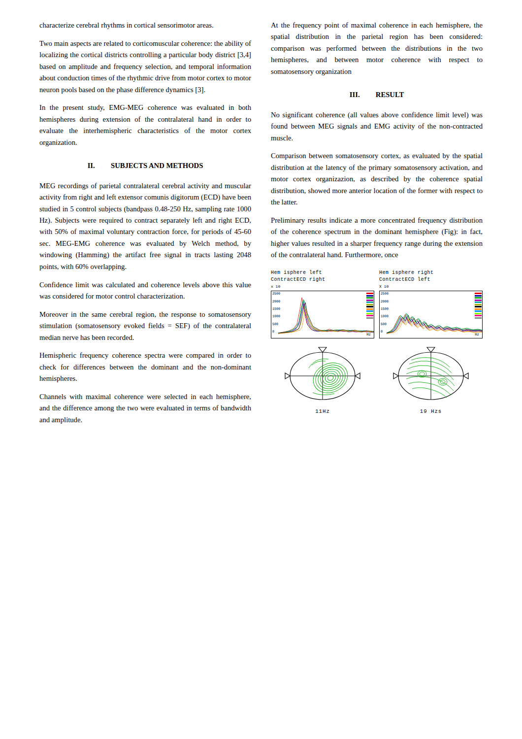characterize cerebral rhythms in cortical sensorimotor areas.
Two main aspects are related to corticomuscular coherence: the ability of localizing the cortical districts controlling a particular body district [3,4] based on amplitude and frequency selection, and temporal information about conduction times of the rhythmic drive from motor cortex to motor neuron pools based on the phase difference dynamics [3].
In the present study, EMG-MEG coherence was evaluated in both hemispheres during extension of the contralateral hand in order to evaluate the interhemispheric characteristics of the motor cortex organization.
II. SUBJECTS AND METHODS
MEG recordings of parietal contralateral cerebral activity and muscular activity from right and left extensor comunis digitorum (ECD) have been studied in 5 control subjects (bandpass 0.48-250 Hz, sampling rate 1000 Hz). Subjects were required to contract separately left and right ECD, with 50% of maximal voluntary contraction force, for periods of 45-60 sec. MEG-EMG coherence was evaluated by Welch method, by windowing (Hamming) the artifact free signal in tracts lasting 2048 points, with 60% overlapping.
Confidence limit was calculated and coherence levels above this value was considered for motor control characterization.
Moreover in the same cerebral region, the response to somatosensory stimulation (somatosensory evoked fields = SEF) of the contralateral median nerve has been recorded.
Hemispheric frequency coherence spectra were compared in order to check for differences between the dominant and the non-dominant hemispheres.
Channels with maximal coherence were selected in each hemisphere, and the difference among the two were evaluated in terms of bandwidth and amplitude.
At the frequency point of maximal coherence in each hemisphere, the spatial distribution in the parietal region has been considered: comparison was performed between the distributions in the two hemispheres, and between motor coherence with respect to somatosensory organization
III. RESULT
No significant coherence (all values above confidence limit level) was found between MEG signals and EMG activity of the non-contracted muscle.
Comparison between somatosensory cortex, as evaluated by the spatial distribution at the latency of the primary somatosensory activation, and motor cortex organizazion, as described by the coherence spatial distribution, showed more anterior location of the former with respect to the latter.
Preliminary results indicate a more concentrated frequency distribution of the coherence spectrum in the dominant hemisphere (Fig): in fact, higher values resulted in a sharper frequency range during the extension of the contralateral hand. Furthermore, once
Hem isphere left
ContractECD right
x 10
2500
2000
1500
1000
500
0
Hz
Hem isphere right
ContractECD left
X 10
2500
2000
1500
1000
500
0
Hz
11Hz
19 Hzs